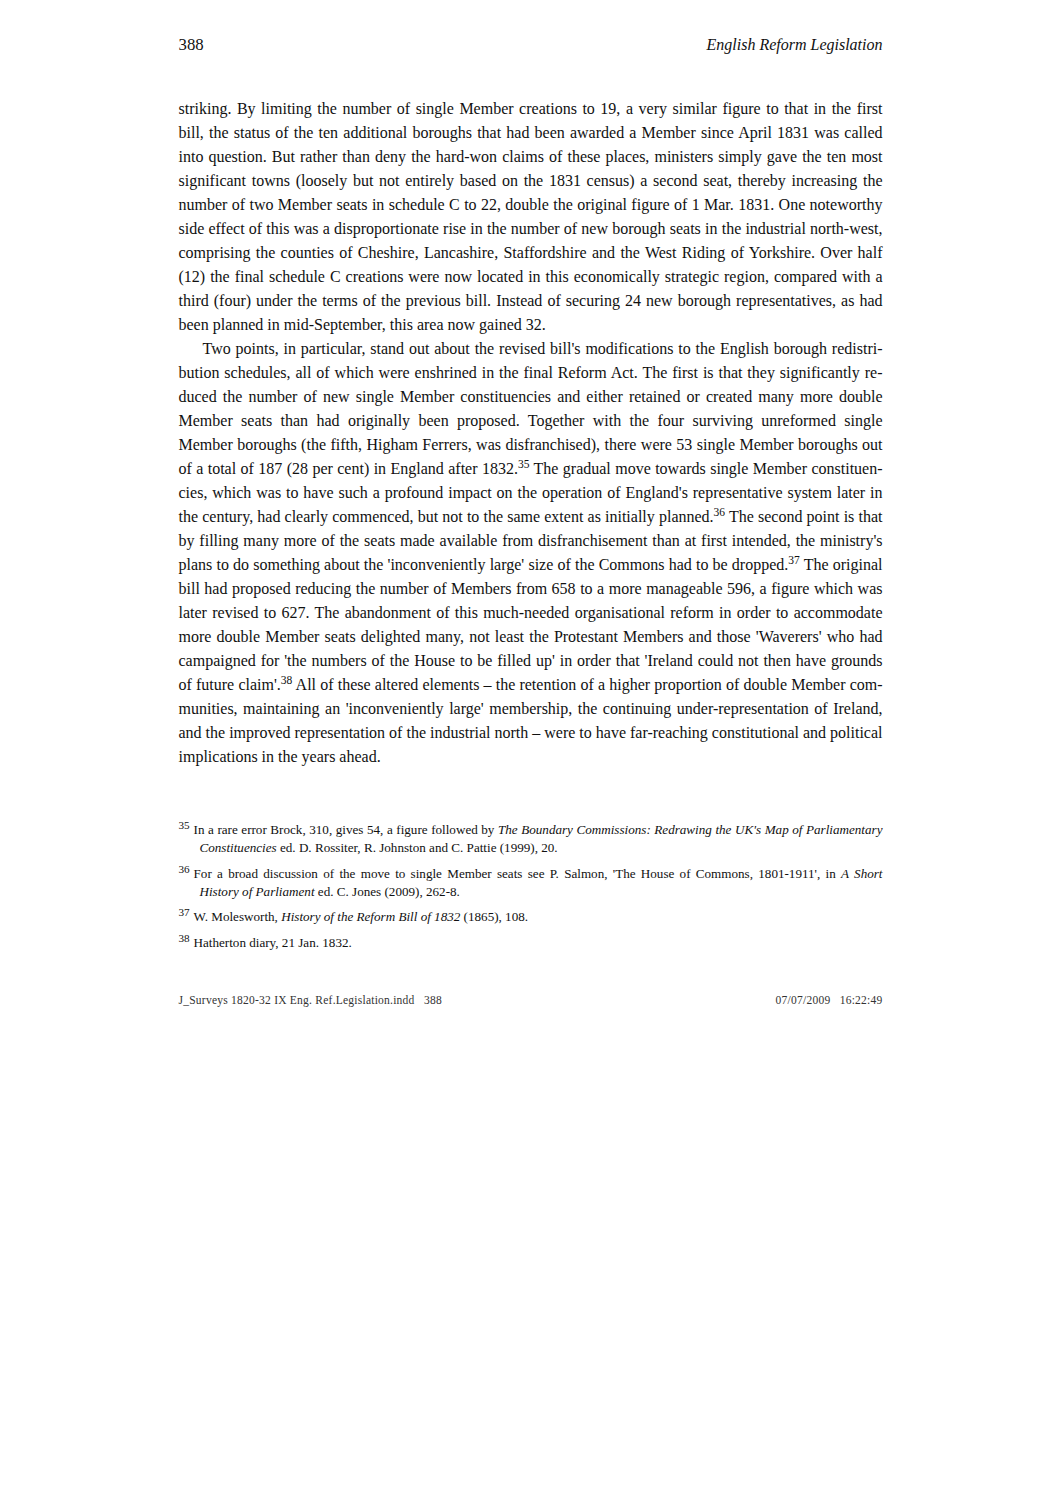388 English Reform Legislation
striking. By limiting the number of single Member creations to 19, a very similar figure to that in the first bill, the status of the ten additional boroughs that had been awarded a Member since April 1831 was called into question. But rather than deny the hard-won claims of these places, ministers simply gave the ten most significant towns (loosely but not entirely based on the 1831 census) a second seat, thereby increasing the number of two Member seats in schedule C to 22, double the original figure of 1 Mar. 1831. One noteworthy side effect of this was a disproportionate rise in the number of new borough seats in the industrial north-west, comprising the counties of Cheshire, Lancashire, Staffordshire and the West Riding of Yorkshire. Over half (12) the final schedule C creations were now located in this economically strategic region, compared with a third (four) under the terms of the previous bill. Instead of securing 24 new borough representatives, as had been planned in mid-September, this area now gained 32.
Two points, in particular, stand out about the revised bill's modifications to the English borough redistribution schedules, all of which were enshrined in the final Reform Act. The first is that they significantly reduced the number of new single Member constituencies and either retained or created many more double Member seats than had originally been proposed. Together with the four surviving unreformed single Member boroughs (the fifth, Higham Ferrers, was disfranchised), there were 53 single Member boroughs out of a total of 187 (28 per cent) in England after 1832.35 The gradual move towards single Member constituencies, which was to have such a profound impact on the operation of England's representative system later in the century, had clearly commenced, but not to the same extent as initially planned.36 The second point is that by filling many more of the seats made available from disfranchisement than at first intended, the ministry's plans to do something about the 'inconveniently large' size of the Commons had to be dropped.37 The original bill had proposed reducing the number of Members from 658 to a more manageable 596, a figure which was later revised to 627. The abandonment of this much-needed organisational reform in order to accommodate more double Member seats delighted many, not least the Protestant Members and those 'Waverers' who had campaigned for 'the numbers of the House to be filled up' in order that 'Ireland could not then have grounds of future claim'.38 All of these altered elements – the retention of a higher proportion of double Member communities, maintaining an 'inconveniently large' membership, the continuing under-representation of Ireland, and the improved representation of the industrial north – were to have far-reaching constitutional and political implications in the years ahead.
35 In a rare error Brock, 310, gives 54, a figure followed by The Boundary Commissions: Redrawing the UK's Map of Parliamentary Constituencies ed. D. Rossiter, R. Johnston and C. Pattie (1999), 20.
36 For a broad discussion of the move to single Member seats see P. Salmon, 'The House of Commons, 1801-1911', in A Short History of Parliament ed. C. Jones (2009), 262-8.
37 W. Molesworth, History of the Reform Bill of 1832 (1865), 108.
38 Hatherton diary, 21 Jan. 1832.
J_Surveys 1820-32 IX Eng. Ref.Legislation.indd 388 07/07/2009 16:22:49